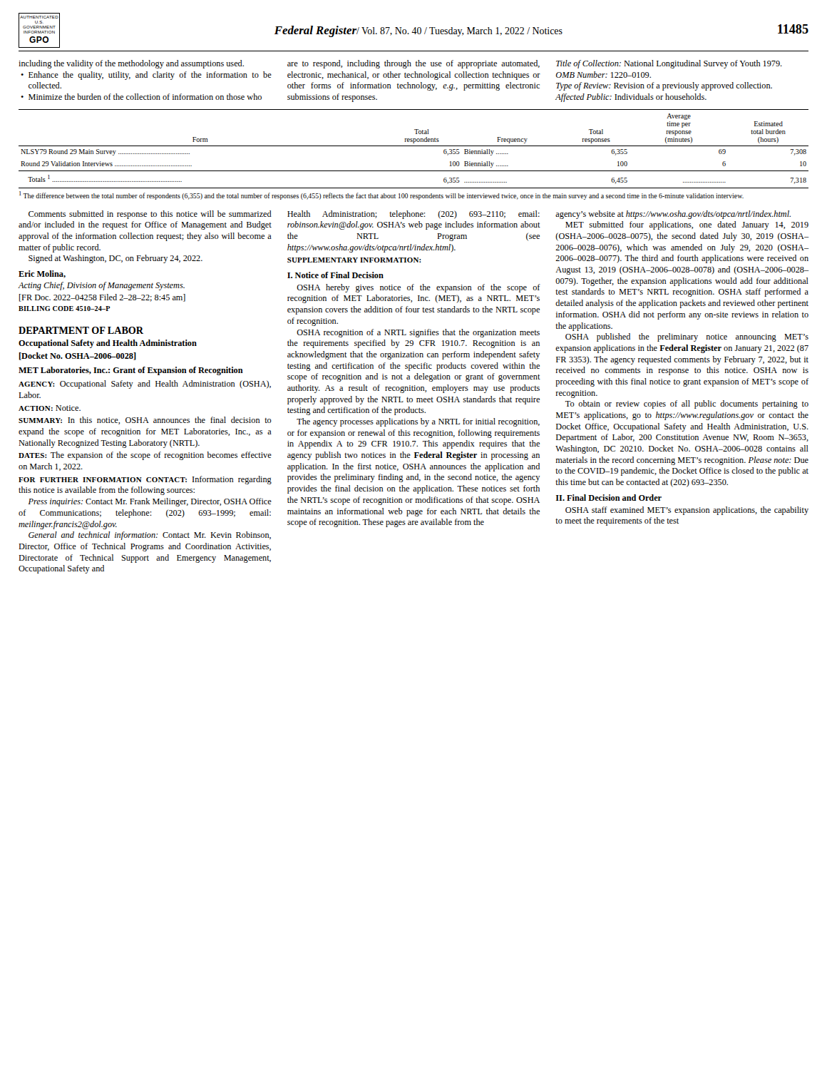Authenticated
U.S. Government
Information
GPO
Federal Register/ Vol. 87, No. 40 / Tuesday, March 1, 2022 / Notices
11485
including the validity of the methodology and assumptions used.
Enhance the quality, utility, and clarity of the information to be collected.
Minimize the burden of the collection of information on those who
are to respond, including through the use of appropriate automated, electronic, mechanical, or other technological collection techniques or other forms of information technology, e.g., permitting electronic submissions of responses.
Title of Collection: National Longitudinal Survey of Youth 1979.
OMB Number: 1220–0109.
Type of Review: Revision of a previously approved collection.
Affected Public: Individuals or households.
| Form | Total respondents | Frequency | Total responses | Average time per response (minutes) | Estimated total burden (hours) |
| --- | --- | --- | --- | --- | --- |
| NLSY79 Round 29 Main Survey ........................................ | 6,355 | Biennially ....... | 6,355 | 69 | 7,308 |
| Round 29 Validation Interviews ........................................... | 100 | Biennially ....... | 100 | 6 | 10 |
| Totals 1 ........................................................................ | 6,355 | ........................ | 6,455 | ........................ | 7,318 |
1 The difference between the total number of respondents (6,355) and the total number of responses (6,455) reflects the fact that about 100 respondents will be interviewed twice, once in the main survey and a second time in the 6-minute validation interview.
Comments submitted in response to this notice will be summarized and/or included in the request for Office of Management and Budget approval of the information collection request; they also will become a matter of public record.
Signed at Washington, DC, on February 24, 2022.
Eric Molina,
Acting Chief, Division of Management Systems.
[FR Doc. 2022–04258 Filed 2–28–22; 8:45 am]
BILLING CODE 4510–24–P
DEPARTMENT OF LABOR
Occupational Safety and Health Administration
[Docket No. OSHA–2006–0028]
MET Laboratories, Inc.: Grant of Expansion of Recognition
AGENCY: Occupational Safety and Health Administration (OSHA), Labor.
ACTION: Notice.
SUMMARY: In this notice, OSHA announces the final decision to expand the scope of recognition for MET Laboratories, Inc., as a Nationally Recognized Testing Laboratory (NRTL).
DATES: The expansion of the scope of recognition becomes effective on March 1, 2022.
FOR FURTHER INFORMATION CONTACT: Information regarding this notice is available from the following sources:
Press inquiries: Contact Mr. Frank Meilinger, Director, OSHA Office of Communications; telephone: (202) 693–1999; email: meilinger.francis2@dol.gov.
General and technical information: Contact Mr. Kevin Robinson, Director, Office of Technical Programs and Coordination Activities, Directorate of Technical Support and Emergency Management, Occupational Safety and
Health Administration; telephone: (202) 693–2110; email: robinson.kevin@dol.gov. OSHA’s web page includes information about the NRTL Program (see https://www.osha.gov/dts/otpca/nrtl/index.html).
SUPPLEMENTARY INFORMATION:
I. Notice of Final Decision
OSHA hereby gives notice of the expansion of the scope of recognition of MET Laboratories, Inc. (MET), as a NRTL. MET’s expansion covers the addition of four test standards to the NRTL scope of recognition.
OSHA recognition of a NRTL signifies that the organization meets the requirements specified by 29 CFR 1910.7. Recognition is an acknowledgment that the organization can perform independent safety testing and certification of the specific products covered within the scope of recognition and is not a delegation or grant of government authority. As a result of recognition, employers may use products properly approved by the NRTL to meet OSHA standards that require testing and certification of the products.
The agency processes applications by a NRTL for initial recognition, or for expansion or renewal of this recognition, following requirements in Appendix A to 29 CFR 1910.7. This appendix requires that the agency publish two notices in the Federal Register in processing an application. In the first notice, OSHA announces the application and provides the preliminary finding and, in the second notice, the agency provides the final decision on the application. These notices set forth the NRTL’s scope of recognition or modifications of that scope. OSHA maintains an informational web page for each NRTL that details the scope of recognition. These pages are available from the
agency’s website at https://www.osha.gov/dts/otpca/nrtl/index.html.
MET submitted four applications, one dated January 14, 2019 (OSHA–2006–0028–0075), the second dated July 30, 2019 (OSHA–2006–0028–0076), which was amended on July 29, 2020 (OSHA–2006–0028–0077). The third and fourth applications were received on August 13, 2019 (OSHA–2006–0028–0078) and (OSHA–2006–0028–0079). Together, the expansion applications would add four additional test standards to MET’s NRTL recognition. OSHA staff performed a detailed analysis of the application packets and reviewed other pertinent information. OSHA did not perform any on-site reviews in relation to the applications.
OSHA published the preliminary notice announcing MET’s expansion applications in the Federal Register on January 21, 2022 (87 FR 3353). The agency requested comments by February 7, 2022, but it received no comments in response to this notice. OSHA now is proceeding with this final notice to grant expansion of MET’s scope of recognition.
To obtain or review copies of all public documents pertaining to MET’s applications, go to https://www.regulations.gov or contact the Docket Office, Occupational Safety and Health Administration, U.S. Department of Labor, 200 Constitution Avenue NW, Room N–3653, Washington, DC 20210. Docket No. OSHA–2006–0028 contains all materials in the record concerning MET’s recognition. Please note: Due to the COVID–19 pandemic, the Docket Office is closed to the public at this time but can be contacted at (202) 693–2350.
II. Final Decision and Order
OSHA staff examined MET’s expansion applications, the capability to meet the requirements of the test